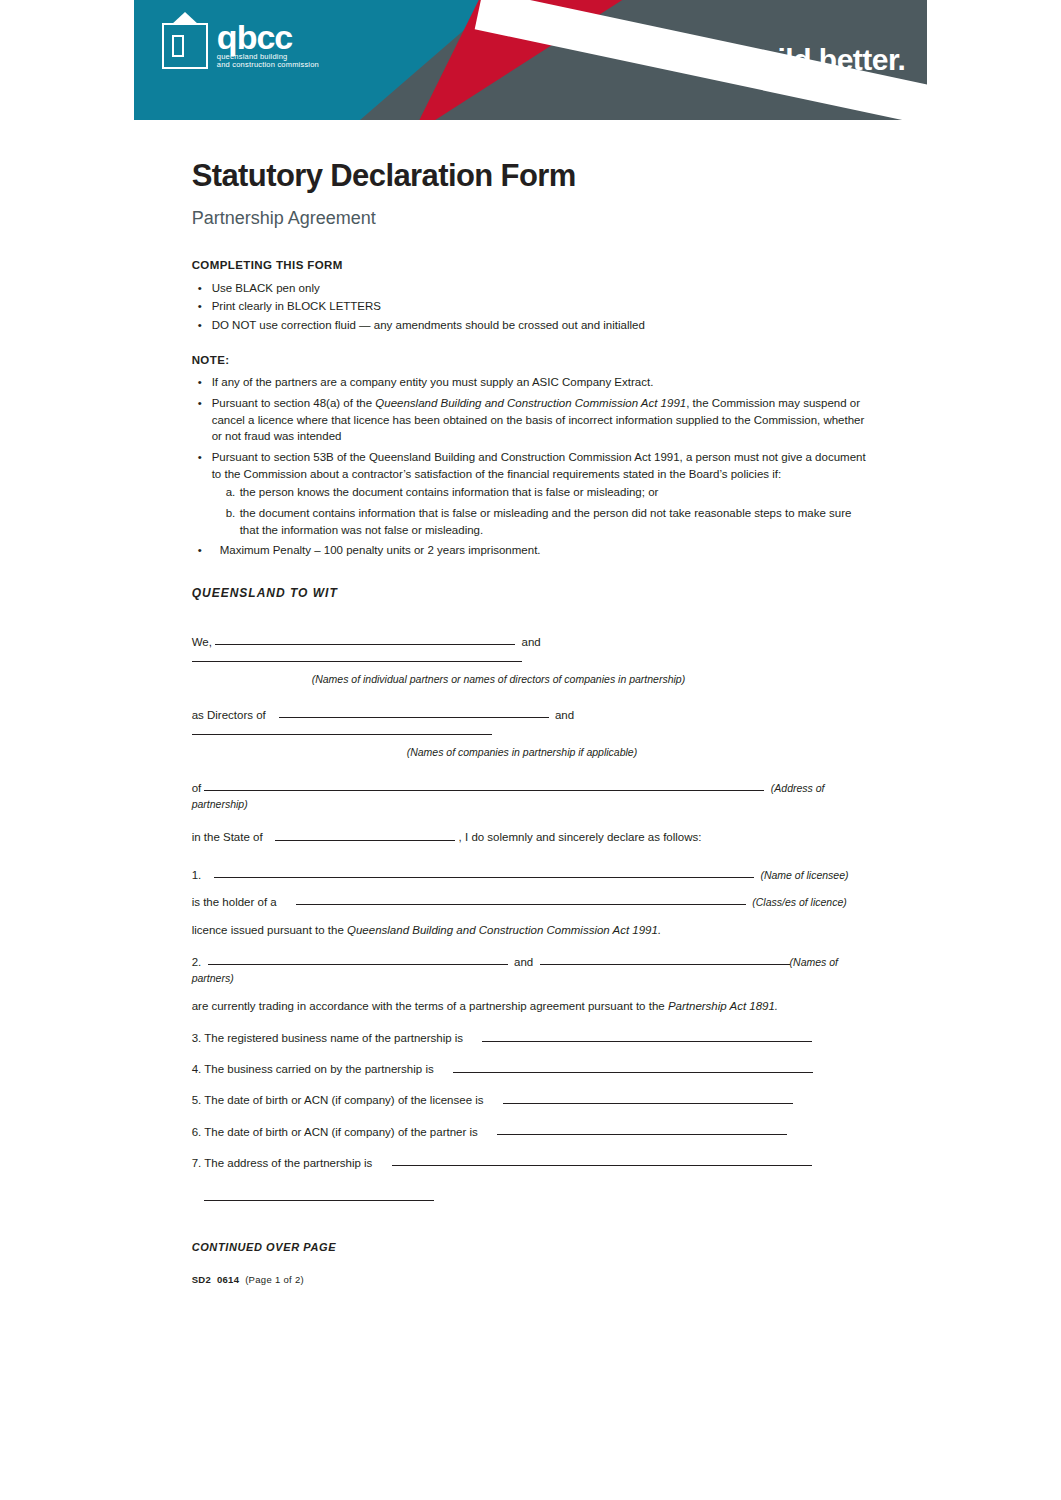qbcc queensland building
and construction commission
Build better.
Statutory Declaration Form
Partnership Agreement
COMPLETING THIS FORM
Use BLACK pen only
Print clearly in BLOCK LETTERS
DO NOT use correction fluid — any amendments should be crossed out and initialled
NOTE:
If any of the partners are a company entity you must supply an ASIC Company Extract.
Pursuant to section 48(a) of the Queensland Building and Construction Commission Act 1991, the Commission may suspend or cancel a licence where that licence has been obtained on the basis of incorrect information supplied to the Commission, whether or not fraud was intended
Pursuant to section 53B of the Queensland Building and Construction Commission Act 1991, a person must not give a document to the Commission about a contractor’s satisfaction of the financial requirements stated in the Board’s policies if:
a. the person knows the document contains information that is false or misleading; or
b. the document contains information that is false or misleading and the person did not take reasonable steps to make sure that the information was not false or misleading.
Maximum Penalty – 100 penalty units or 2 years imprisonment.
QUEENSLAND TO WIT
We, and
(Names of individual partners or names of directors of companies in partnership)
as Directors of and
(Names of companies in partnership if applicable)
of (Address of partnership)
in the State of , I do solemnly and sincerely declare as follows:
1. (Name of licensee)
is the holder of a (Class/es of licence)
licence issued pursuant to the Queensland Building and Construction Commission Act 1991.
2. and (Names of partners)
are currently trading in accordance with the terms of a partnership agreement pursuant to the Partnership Act 1891.
3. The registered business name of the partnership is
4. The business carried on by the partnership is
5. The date of birth or ACN (if company) of the licensee is
6. The date of birth or ACN (if company) of the partner is
7. The address of the partnership is
CONTINUED OVER PAGE
SD2 0614 (Page 1 of 2)